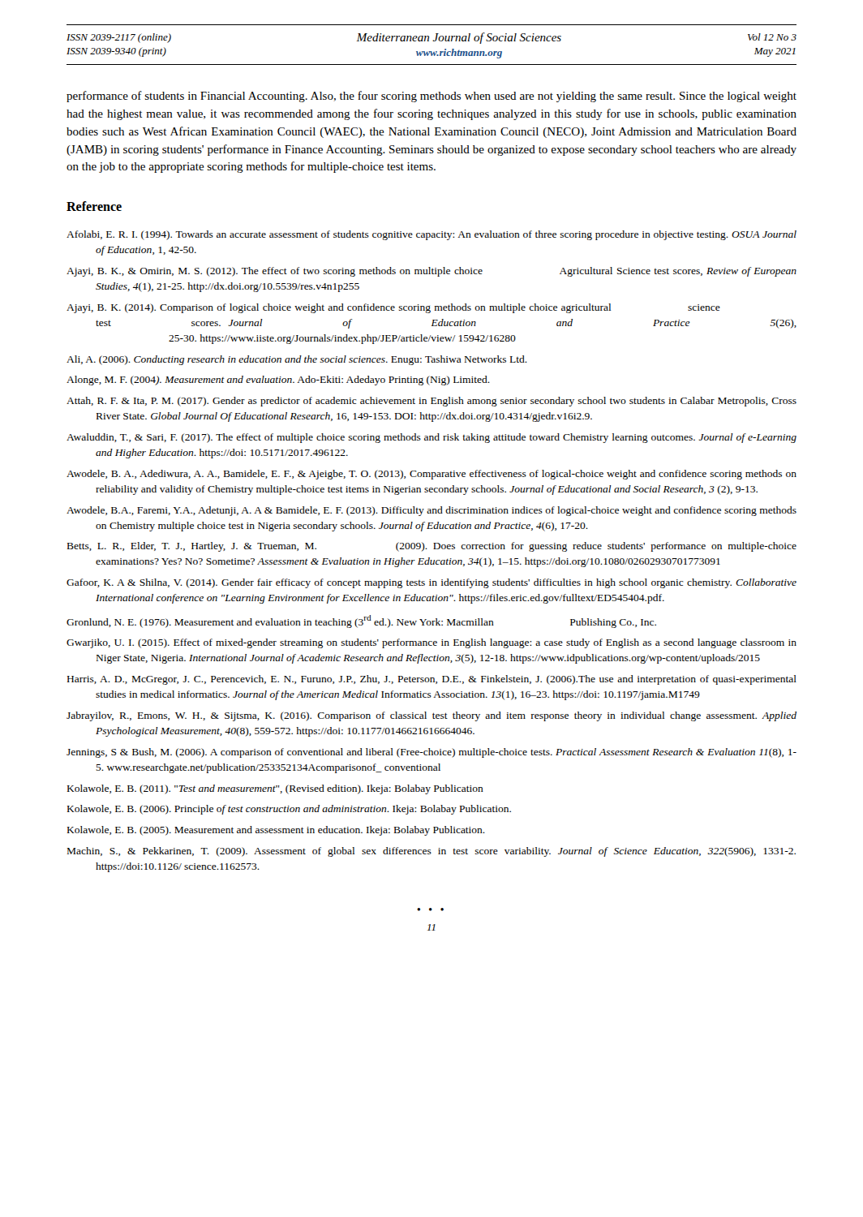ISSN 2039-2117 (online)
ISSN 2039-9340 (print)
Mediterranean Journal of Social Sciences
www.richtmann.org
Vol 12 No 3
May 2021
performance of students in Financial Accounting. Also, the four scoring methods when used are not yielding the same result. Since the logical weight had the highest mean value, it was recommended among the four scoring techniques analyzed in this study for use in schools, public examination bodies such as West African Examination Council (WAEC), the National Examination Council (NECO), Joint Admission and Matriculation Board (JAMB) in scoring students' performance in Finance Accounting. Seminars should be organized to expose secondary school teachers who are already on the job to the appropriate scoring methods for multiple-choice test items.
Reference
Afolabi, E. R. I. (1994). Towards an accurate assessment of students cognitive capacity: An evaluation of three scoring procedure in objective testing. OSUA Journal of Education, 1, 42-50.
Ajayi, B. K., & Omirin, M. S. (2012). The effect of two scoring methods on multiple choice Agricultural Science test scores, Review of European Studies, 4(1), 21-25. http://dx.doi.org/10.5539/res.v4n1p255
Ajayi, B. K. (2014). Comparison of logical choice weight and confidence scoring methods on multiple choice agricultural science test scores. Journal of Education and Practice 5(26), 25-30. https://www.iiste.org/Journals/index.php/JEP/article/view/ 15942/16280
Ali, A. (2006). Conducting research in education and the social sciences. Enugu: Tashiwa Networks Ltd.
Alonge, M. F. (2004). Measurement and evaluation. Ado-Ekiti: Adedayo Printing (Nig) Limited.
Attah, R. F. & Ita, P. M. (2017). Gender as predictor of academic achievement in English among senior secondary school two students in Calabar Metropolis, Cross River State. Global Journal Of Educational Research, 16, 149-153. DOI: http://dx.doi.org/10.4314/gjedr.v16i2.9.
Awaluddin, T., & Sari, F. (2017). The effect of multiple choice scoring methods and risk taking attitude toward Chemistry learning outcomes. Journal of e-Learning and Higher Education. https://doi: 10.5171/2017.496122.
Awodele, B. A., Adediwura, A. A., Bamidele, E. F., & Ajeigbe, T. O. (2013), Comparative effectiveness of logical-choice weight and confidence scoring methods on reliability and validity of Chemistry multiple-choice test items in Nigerian secondary schools. Journal of Educational and Social Research, 3 (2), 9-13.
Awodele, B.A., Faremi, Y.A., Adetunji, A. A & Bamidele, E. F. (2013). Difficulty and discrimination indices of logical-choice weight and confidence scoring methods on Chemistry multiple choice test in Nigeria secondary schools. Journal of Education and Practice, 4(6), 17-20.
Betts, L. R., Elder, T. J., Hartley, J. & Trueman, M. (2009). Does correction for guessing reduce students' performance on multiple-choice examinations? Yes? No? Sometime? Assessment & Evaluation in Higher Education, 34(1), 1–15. https://doi.org/10.1080/02602930701773091
Gafoor, K. A & Shilna, V. (2014). Gender fair efficacy of concept mapping tests in identifying students' difficulties in high school organic chemistry. Collaborative International conference on "Learning Environment for Excellence in Education". https://files.eric.ed.gov/fulltext/ED545404.pdf.
Gronlund, N. E. (1976). Measurement and evaluation in teaching (3rd ed.). New York: Macmillan Publishing Co., Inc.
Gwarjiko, U. I. (2015). Effect of mixed-gender streaming on students' performance in English language: a case study of English as a second language classroom in Niger State, Nigeria. International Journal of Academic Research and Reflection, 3(5), 12-18. https://www.idpublications.org/wp-content/uploads/2015
Harris, A. D., McGregor, J. C., Perencevich, E. N., Furuno, J.P., Zhu, J., Peterson, D.E., & Finkelstein, J. (2006).The use and interpretation of quasi-experimental studies in medical informatics. Journal of the American Medical Informatics Association. 13(1), 16–23. https://doi: 10.1197/jamia.M1749
Jabrayilov, R., Emons, W. H., & Sijtsma, K. (2016). Comparison of classical test theory and item response theory in individual change assessment. Applied Psychological Measurement, 40(8), 559-572. https://doi: 10.1177/0146621616664046.
Jennings, S & Bush, M. (2006). A comparison of conventional and liberal (Free-choice) multiple-choice tests. Practical Assessment Research & Evaluation 11(8), 1-5. www.researchgate.net/publication/253352134Acomparisonof_ conventional
Kolawole, E. B. (2011). "Test and measurement", (Revised edition). Ikeja: Bolabay Publication
Kolawole, E. B. (2006). Principle of test construction and administration. Ikeja: Bolabay Publication.
Kolawole, E. B. (2005). Measurement and assessment in education. Ikeja: Bolabay Publication.
Machin, S., & Pekkarinen, T. (2009). Assessment of global sex differences in test score variability. Journal of Science Education, 322(5906), 1331-2. https://doi:10.1126/ science.1162573.
• • •
11